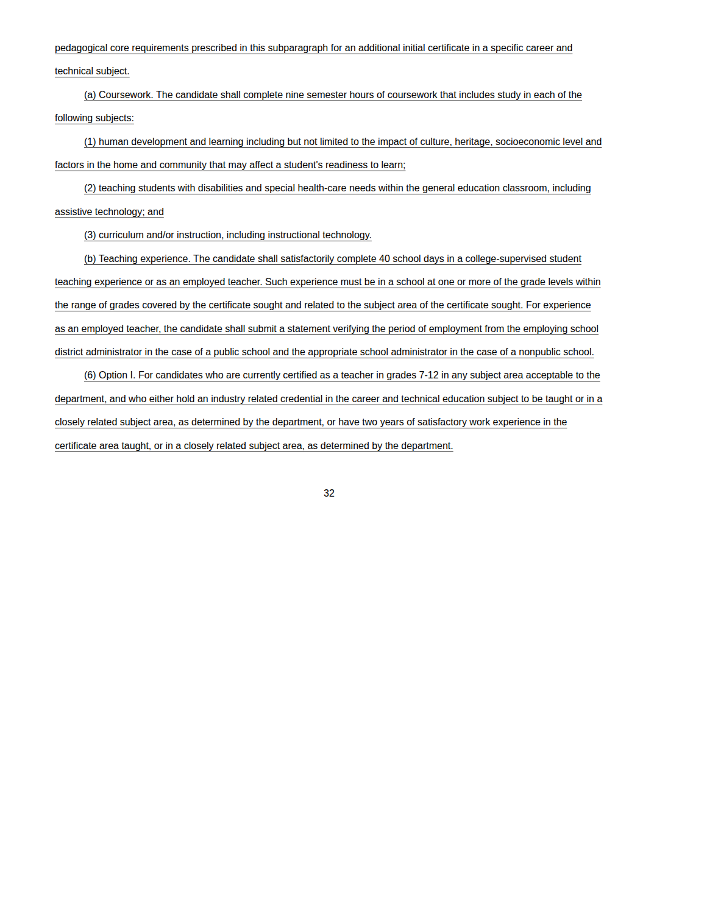pedagogical core requirements prescribed in this subparagraph for an additional initial certificate in a specific career and technical subject.
(a) Coursework. The candidate shall complete nine semester hours of coursework that includes study in each of the following subjects:
(1) human development and learning including but not limited to the impact of culture, heritage, socioeconomic level and factors in the home and community that may affect a student's readiness to learn;
(2) teaching students with disabilities and special health-care needs within the general education classroom, including assistive technology; and
(3) curriculum and/or instruction, including instructional technology.
(b) Teaching experience. The candidate shall satisfactorily complete 40 school days in a college-supervised student teaching experience or as an employed teacher. Such experience must be in a school at one or more of the grade levels within the range of grades covered by the certificate sought and related to the subject area of the certificate sought. For experience as an employed teacher, the candidate shall submit a statement verifying the period of employment from the employing school district administrator in the case of a public school and the appropriate school administrator in the case of a nonpublic school.
(6) Option I. For candidates who are currently certified as a teacher in grades 7-12 in any subject area acceptable to the department, and who either hold an industry related credential in the career and technical education subject to be taught or in a closely related subject area, as determined by the department, or have two years of satisfactory work experience in the certificate area taught, or in a closely related subject area, as determined by the department.
32